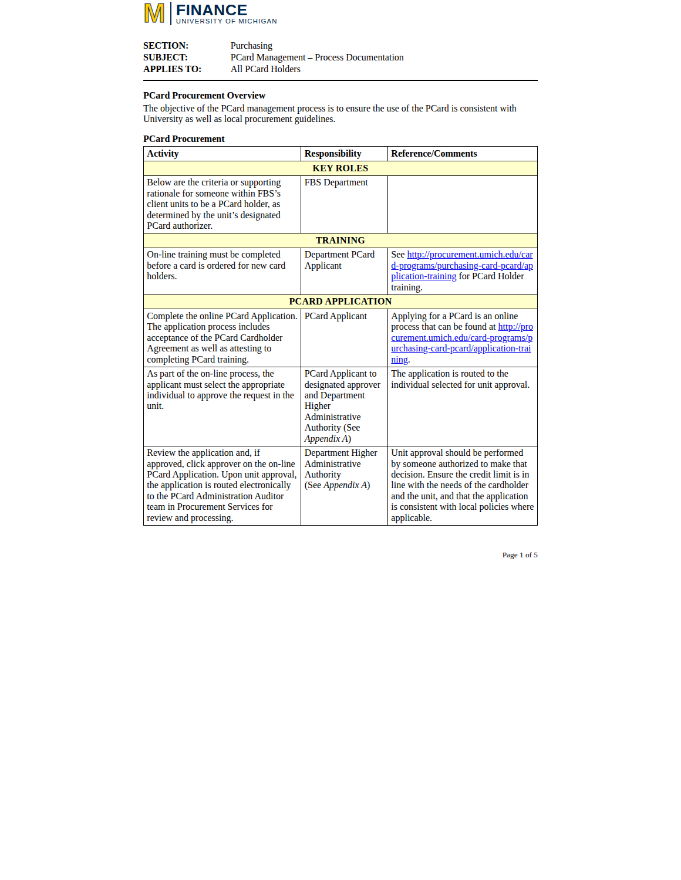M
FINANCE
UNIVERSITY OF MICHIGAN
| SECTION: | Purchasing |
| SUBJECT: | PCard Management – Process Documentation |
| APPLIES TO: | All PCard Holders |
PCard Procurement Overview
The objective of the PCard management process is to ensure the use of the PCard is consistent with University as well as local procurement guidelines.
PCard Procurement
| Activity | Responsibility | Reference/Comments |
| --- | --- | --- |
| KEY ROLES |
| Below are the criteria or supporting rationale for someone within FBS’s client units to be a PCard holder, as determined by the unit’s designated PCard authorizer. | FBS Department | |
| TRAINING |
| On-line training must be completed before a card is ordered for new card holders. | Department PCard Applicant | See http://procurement.umich.edu/card-programs/purchasing-card-pcard/application-training for PCard Holder training. |
| PCARD APPLICATION |
| Complete the online PCard Application. The application process includes acceptance of the PCard Cardholder Agreement as well as attesting to completing PCard training. | PCard Applicant | Applying for a PCard is an online process that can be found at http://procurement.umich.edu/card-programs/purchasing-card-pcard/application-training . |
| As part of the on-line process, the applicant must select the appropriate individual to approve the request in the unit. | PCard Applicant to designated approver and Department Higher Administrative Authority (See Appendix A ) | The application is routed to the individual selected for unit approval. |
| Review the application and, if approved, click approver on the on-line PCard Application. Upon unit approval, the application is routed electronically to the PCard Administration Auditor team in Procurement Services for review and processing. | Department Higher Administrative Authority (See Appendix A ) | Unit approval should be performed by someone authorized to make that decision. Ensure the credit limit is in line with the needs of the cardholder and the unit, and that the application is consistent with local policies where applicable. |
Page 1 of 5